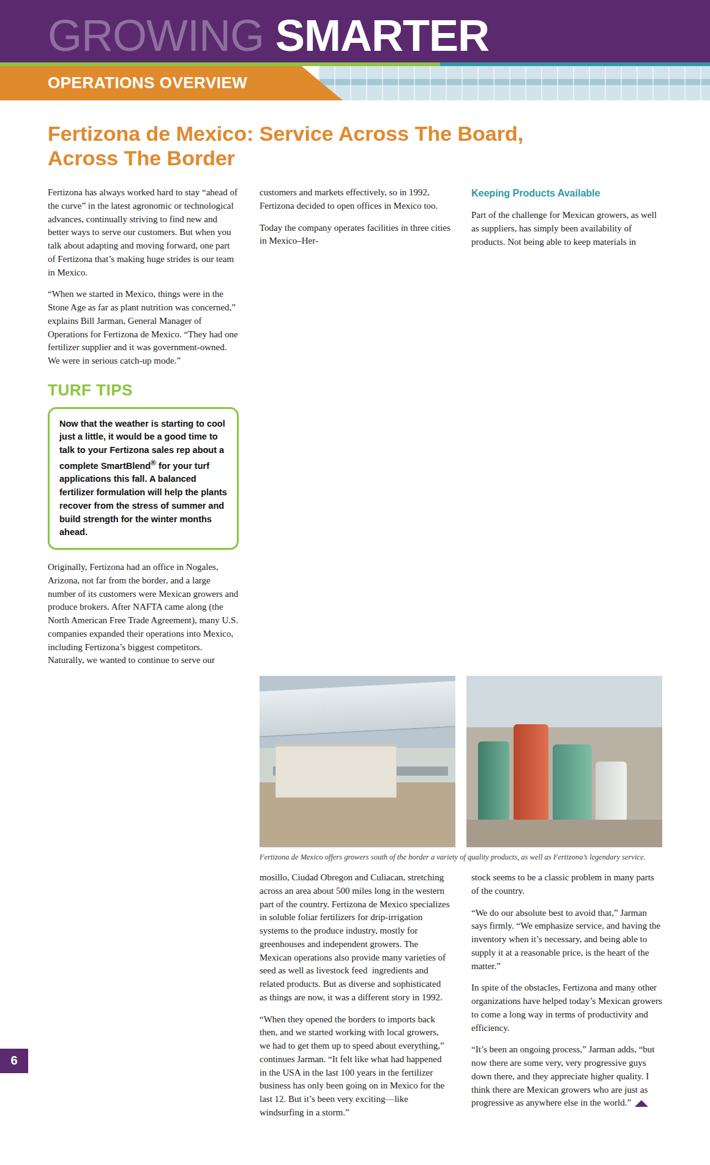GROWING SMARTER
Operations Overview
Fertizona de Mexico: Service Across The Board,
Across The Border
Fertizona has always worked hard to stay “ahead of the curve” in the latest agronomic or technological advances, continually striving to find new and better ways to serve our customers. But when you talk about adapting and moving forward, one part of Fertizona that’s making huge strides is our team in Mexico.
“When we started in Mexico, things were in the Stone Age as far as plant nutrition was concerned,” explains Bill Jarman, General Manager of Operations for Fertizona de Mexico. “They had one fertilizer supplier and it was government-owned. We were in serious catch-up mode.”
TURF TIPS
Now that the weather is starting to cool just a little, it would be a good time to talk to your Fertizona sales rep about a complete SmartBlend® for your turf applications this fall. A balanced fertilizer formulation will help the plants recover from the stress of summer and build strength for the winter months ahead.
Originally, Fertizona had an office in Nogales, Arizona, not far from the border, and a large number of its customers were Mexican growers and produce brokers. After NAFTA came along (the North American Free Trade Agreement), many U.S. companies expanded their operations into Mexico, including Fertizona’s biggest competitors. Naturally, we wanted to continue to serve our
customers and markets effectively, so in 1992, Fertizona decided to open offices in Mexico too.
Today the company operates facilities in three cities in Mexico–Her-
Keeping Products Available
Part of the challenge for Mexican growers, as well as suppliers, has simply been availability of products. Not being able to keep materials in
Fertizona de Mexico offers growers south of the border a variety of quality products, as well as Fertizona’s legendary service.
mosillo, Ciudad Obregon and Culiacan, stretching across an area about 500 miles long in the western part of the country. Fertizona de Mexico specializes in soluble foliar fertilizers for drip-irrigation systems to the produce industry, mostly for greenhouses and independent growers. The Mexican operations also provide many varieties of seed as well as livestock feed ingredients and related products. But as diverse and sophisticated as things are now, it was a different story in 1992.
“When they opened the borders to imports back then, and we started working with local growers, we had to get them up to speed about everything,” continues Jarman. “It felt like what had happened in the USA in the last 100 years in the fertilizer business has only been going on in Mexico for the last 12. But it’s been very exciting—like windsurfing in a storm.”
stock seems to be a classic problem in many parts of the country.
“We do our absolute best to avoid that,” Jarman says firmly. “We emphasize service, and having the inventory when it’s necessary, and being able to supply it at a reasonable price, is the heart of the matter.”
In spite of the obstacles, Fertizona and many other organizations have helped today’s Mexican growers to come a long way in terms of productivity and efficiency.
“It’s been an ongoing process,” Jarman adds, “but now there are some very, very progressive guys down there, and they appreciate higher quality. I think there are Mexican growers who are just as progressive as anywhere else in the world.”
6